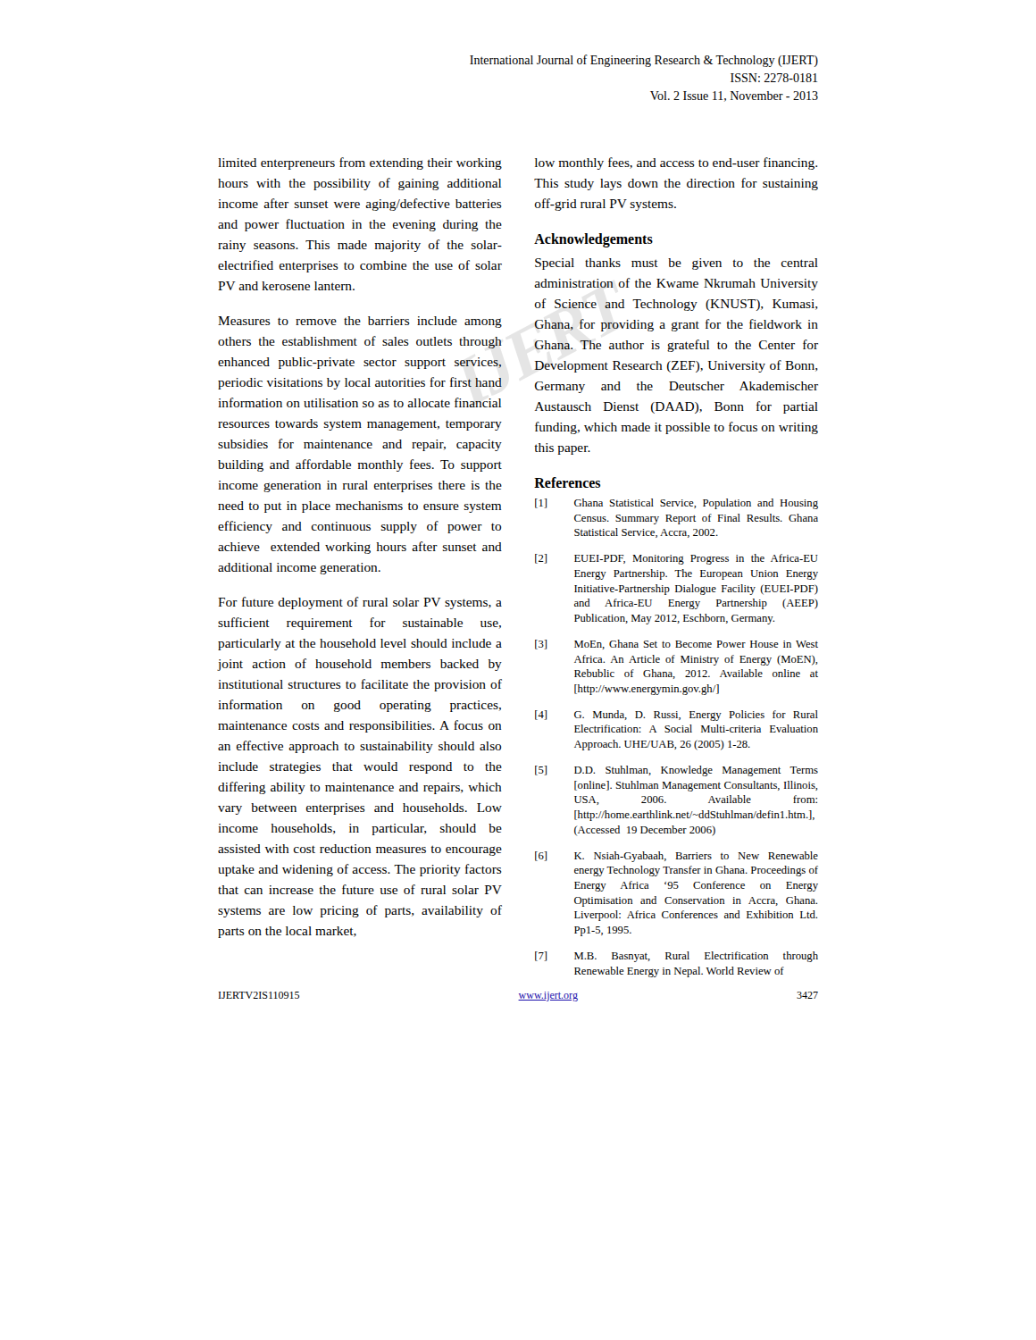International Journal of Engineering Research & Technology (IJERT)
ISSN: 2278-0181
Vol. 2 Issue 11, November - 2013
IJERT
limited enterpreneurs from extending their working hours with the possibility of gaining additional income after sunset were aging/defective batteries and power fluctuation in the evening during the rainy seasons. This made majority of the solar-electrified enterprises to combine the use of solar PV and kerosene lantern.
Measures to remove the barriers include among others the establishment of sales outlets through enhanced public-private sector support services, periodic visitations by local autorities for first hand information on utilisation so as to allocate financial resources towards system management, temporary subsidies for maintenance and repair, capacity building and affordable monthly fees. To support income generation in rural enterprises there is the need to put in place mechanisms to ensure system efficiency and continuous supply of power to achieve extended working hours after sunset and additional income generation.
For future deployment of rural solar PV systems, a sufficient requirement for sustainable use, particularly at the household level should include a joint action of household members backed by institutional structures to facilitate the provision of information on good operating practices, maintenance costs and responsibilities. A focus on an effective approach to sustainability should also include strategies that would respond to the differing ability to maintenance and repairs, which vary between enterprises and households. Low income households, in particular, should be assisted with cost reduction measures to encourage uptake and widening of access. The priority factors that can increase the future use of rural solar PV systems are low pricing of parts, availability of parts on the local market,
low monthly fees, and access to end-user financing. This study lays down the direction for sustaining off-grid rural PV systems.
Acknowledgements
Special thanks must be given to the central administration of the Kwame Nkrumah University of Science and Technology (KNUST), Kumasi, Ghana, for providing a grant for the fieldwork in Ghana. The author is grateful to the Center for Development Research (ZEF), University of Bonn, Germany and the Deutscher Akademischer Austausch Dienst (DAAD), Bonn for partial funding, which made it possible to focus on writing this paper.
References
[1]
Ghana Statistical Service, Population and Housing Census. Summary Report of Final Results. Ghana Statistical Service, Accra, 2002.
[2]
EUEI-PDF, Monitoring Progress in the Africa-EU Energy Partnership. The European Union Energy Initiative-Partnership Dialogue Facility (EUEI-PDF) and Africa-EU Energy Partnership (AEEP) Publication, May 2012, Eschborn, Germany.
[3]
MoEn, Ghana Set to Become Power House in West Africa. An Article of Ministry of Energy (MoEN), Rebublic of Ghana, 2012. Available online at [http://www.energymin.gov.gh/]
[4]
G. Munda, D. Russi, Energy Policies for Rural Electrification: A Social Multi-criteria Evaluation Approach. UHE/UAB, 26 (2005) 1-28.
[5]
D.D. Stuhlman, Knowledge Management Terms [online]. Stuhlman Management Consultants, Illinois, USA, 2006. Available from: [http://home.earthlink.net/~ddStuhlman/defin1.htm.], (Accessed 19 December 2006)
[6]
K. Nsiah-Gyabaah, Barriers to New Renewable energy Technology Transfer in Ghana. Proceedings of Energy Africa ‘95 Conference on Energy Optimisation and Conservation in Accra, Ghana. Liverpool: Africa Conferences and Exhibition Ltd. Pp1-5, 1995.
[7]
M.B. Basnyat, Rural Electrification through Renewable Energy in Nepal. World Review of
IJERTV2IS110915
www.ijert.org
3427